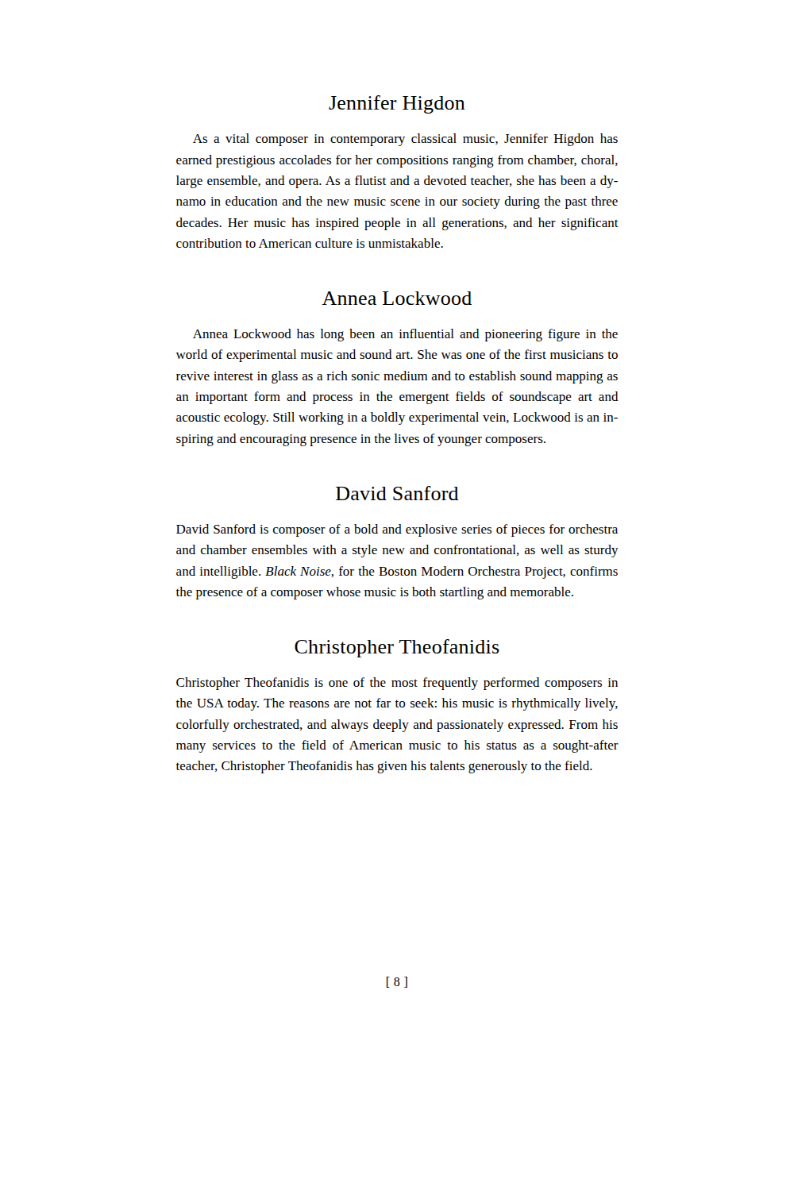Jennifer Higdon
As a vital composer in contemporary classical music, Jennifer Higdon has earned prestigious accolades for her compositions ranging from chamber, choral, large ensemble, and opera. As a flutist and a devoted teacher, she has been a dynamo in education and the new music scene in our society during the past three decades. Her music has inspired people in all generations, and her significant contribution to American culture is unmistakable.
Annea Lockwood
Annea Lockwood has long been an influential and pioneering figure in the world of experimental music and sound art. She was one of the first musicians to revive interest in glass as a rich sonic medium and to establish sound mapping as an important form and process in the emergent fields of soundscape art and acoustic ecology. Still working in a boldly experimental vein, Lockwood is an inspiring and encouraging presence in the lives of younger composers.
David Sanford
David Sanford is composer of a bold and explosive series of pieces for orchestra and chamber ensembles with a style new and confrontational, as well as sturdy and intelligible. Black Noise, for the Boston Modern Orchestra Project, confirms the presence of a composer whose music is both startling and memorable.
Christopher Theofanidis
Christopher Theofanidis is one of the most frequently performed composers in the USA today. The reasons are not far to seek: his music is rhythmically lively, colorfully orchestrated, and always deeply and passionately expressed. From his many services to the field of American music to his status as a sought-after teacher, Christopher Theofanidis has given his talents generously to the field.
[ 8 ]